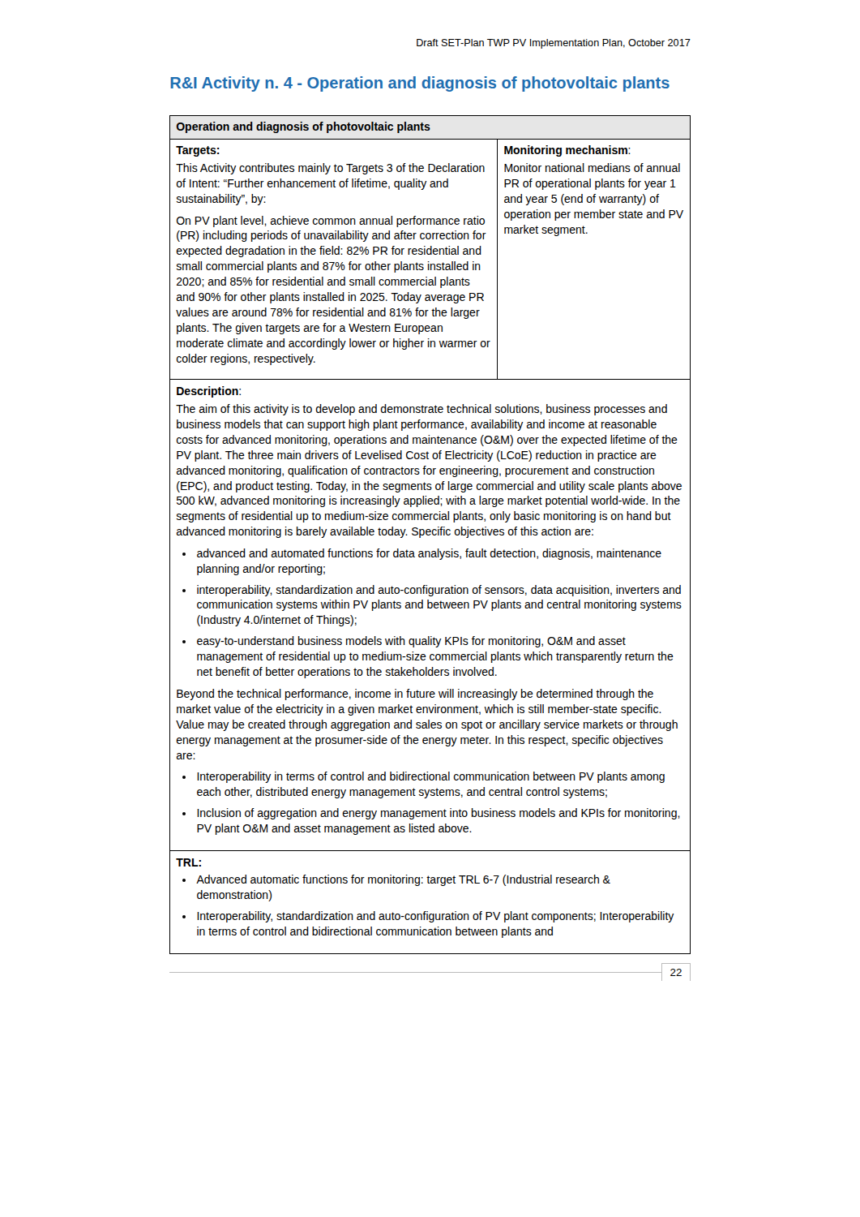Draft SET-Plan TWP PV Implementation Plan, October 2017
R&I Activity n. 4 - Operation and diagnosis of photovoltaic plants
| Operation and diagnosis of photovoltaic plants |
| Targets: This Activity contributes mainly to Targets 3 of the Declaration of Intent: “Further enhancement of lifetime, quality and sustainability”, by: On PV plant level, achieve common annual performance ratio (PR) including periods of unavailability and after correction for expected degradation in the field: 82% PR for residential and small commercial plants and 87% for other plants installed in 2020; and 85% for residential and small commercial plants and 90% for other plants installed in 2025. Today average PR values are around 78% for residential and 81% for the larger plants. The given targets are for a Western European moderate climate and accordingly lower or higher in warmer or colder regions, respectively. | Monitoring mechanism : Monitor national medians of annual PR of operational plants for year 1 and year 5 (end of warranty) of operation per member state and PV market segment. |
| Description : The aim of this activity is to develop and demonstrate technical solutions, business processes and business models that can support high plant performance, availability and income at reasonable costs for advanced monitoring, operations and maintenance (O&M) over the expected lifetime of the PV plant. The three main drivers of Levelised Cost of Electricity (LCoE) reduction in practice are advanced monitoring, qualification of contractors for engineering, procurement and construction (EPC), and product testing. Today, in the segments of large commercial and utility scale plants above 500 kW, advanced monitoring is increasingly applied; with a large market potential world-wide. In the segments of residential up to medium-size commercial plants, only basic monitoring is on hand but advanced monitoring is barely available today. Specific objectives of this action are: advanced and automated functions for data analysis, fault detection, diagnosis, maintenance planning and/or reporting; interoperability, standardization and auto-configuration of sensors, data acquisition, inverters and communication systems within PV plants and between PV plants and central monitoring systems (Industry 4.0/internet of Things); easy-to-understand business models with quality KPIs for monitoring, O&M and asset management of residential up to medium-size commercial plants which transparently return the net benefit of better operations to the stakeholders involved. Beyond the technical performance, income in future will increasingly be determined through the market value of the electricity in a given market environment, which is still member-state specific. Value may be created through aggregation and sales on spot or ancillary service markets or through energy management at the prosumer-side of the energy meter. In this respect, specific objectives are: Interoperability in terms of control and bidirectional communication between PV plants among each other, distributed energy management systems, and central control systems; Inclusion of aggregation and energy management into business models and KPIs for monitoring, PV plant O&M and asset management as listed above. |
| TRL: Advanced automatic functions for monitoring: target TRL 6-7 (Industrial research & demonstration) Interoperability, standardization and auto-configuration of PV plant components; Interoperability in terms of control and bidirectional communication between plants and |
22